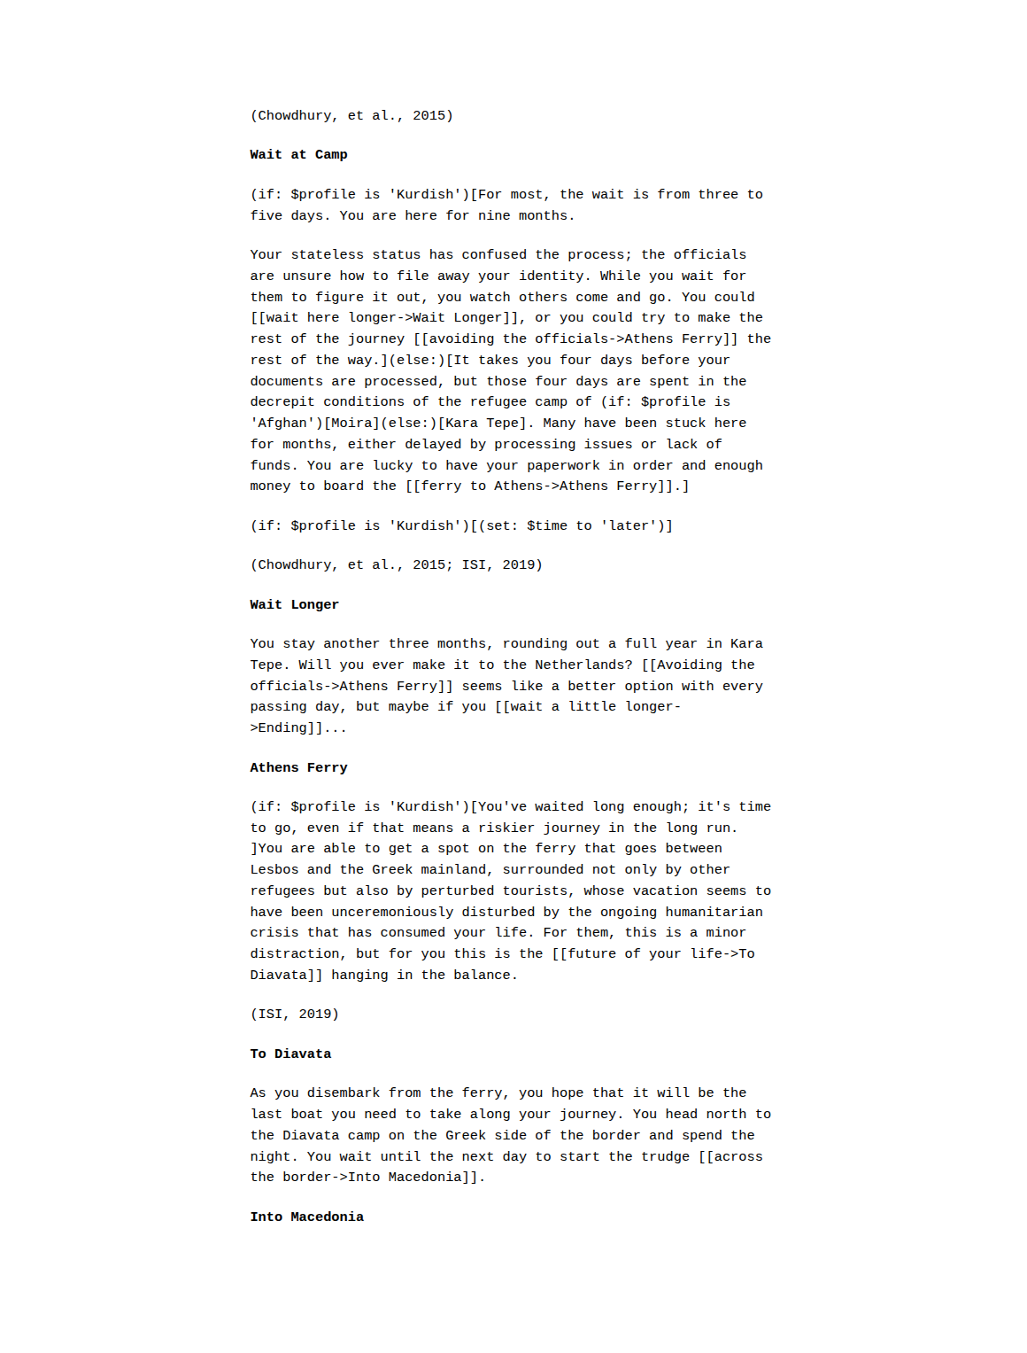(Chowdhury, et al., 2015)
Wait at Camp
(if: $profile is 'Kurdish')[For most, the wait is from three to five days. You are here for nine months.
Your stateless status has confused the process; the officials are unsure how to file away your identity. While you wait for them to figure it out, you watch others come and go. You could [[wait here longer->Wait Longer]], or you could try to make the rest of the journey [[avoiding the officials->Athens Ferry]] the rest of the way.](else:)[It takes you four days before your documents are processed, but those four days are spent in the decrepit conditions of the refugee camp of (if: $profile is 'Afghan')[Moira](else:)[Kara Tepe]. Many have been stuck here for months, either delayed by processing issues or lack of funds. You are lucky to have your paperwork in order and enough money to board the [[ferry to Athens->Athens Ferry]].]
(if: $profile is 'Kurdish')[(set: $time to 'later')]
(Chowdhury, et al., 2015; ISI, 2019)
Wait Longer
You stay another three months, rounding out a full year in Kara Tepe. Will you ever make it to the Netherlands? [[Avoiding the officials->Athens Ferry]] seems like a better option with every passing day, but maybe if you [[wait a little longer->Ending]]...
Athens Ferry
(if: $profile is 'Kurdish')[You've waited long enough; it's time to go, even if that means a riskier journey in the long run. ]You are able to get a spot on the ferry that goes between Lesbos and the Greek mainland, surrounded not only by other refugees but also by perturbed tourists, whose vacation seems to have been unceremoniously disturbed by the ongoing humanitarian crisis that has consumed your life. For them, this is a minor distraction, but for you this is the [[future of your life->To Diavata]] hanging in the balance.
(ISI, 2019)
To Diavata
As you disembark from the ferry, you hope that it will be the last boat you need to take along your journey. You head north to the Diavata camp on the Greek side of the border and spend the night. You wait until the next day to start the trudge [[across the border->Into Macedonia]].
Into Macedonia